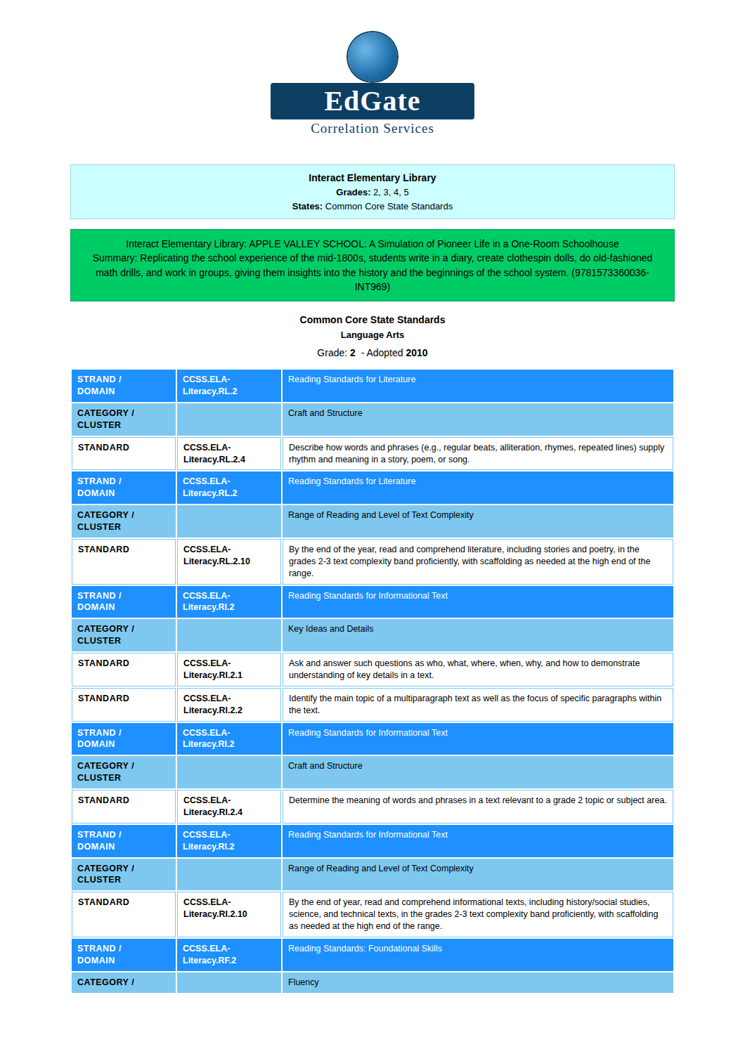EdGate
Correlation Services
Interact Elementary Library
Grades: 2, 3, 4, 5
States: Common Core State Standards
Interact Elementary Library: APPLE VALLEY SCHOOL: A Simulation of Pioneer Life in a One-Room Schoolhouse
Summary: Replicating the school experience of the mid-1800s, students write in a diary, create clothespin dolls, do old-fashioned math drills, and work in groups, giving them insights into the history and the beginnings of the school system. (9781573360036-INT969)
Common Core State Standards
Language Arts
Grade: 2 - Adopted 2010
| STRAND / DOMAIN | CCSS.ELA- Literacy.RL.2 | Reading Standards for Literature |
| CATEGORY / CLUSTER | | Craft and Structure |
| STANDARD | CCSS.ELA- Literacy.RL.2.4 | Describe how words and phrases (e.g., regular beats, alliteration, rhymes, repeated lines) supply rhythm and meaning in a story, poem, or song. |
| STRAND / DOMAIN | CCSS.ELA- Literacy.RL.2 | Reading Standards for Literature |
| CATEGORY / CLUSTER | | Range of Reading and Level of Text Complexity |
| STANDARD | CCSS.ELA- Literacy.RL.2.10 | By the end of the year, read and comprehend literature, including stories and poetry, in the grades 2-3 text complexity band proficiently, with scaffolding as needed at the high end of the range. |
| STRAND / DOMAIN | CCSS.ELA- Literacy.RI.2 | Reading Standards for Informational Text |
| CATEGORY / CLUSTER | | Key Ideas and Details |
| STANDARD | CCSS.ELA- Literacy.RI.2.1 | Ask and answer such questions as who, what, where, when, why, and how to demonstrate understanding of key details in a text. |
| STANDARD | CCSS.ELA- Literacy.RI.2.2 | Identify the main topic of a multiparagraph text as well as the focus of specific paragraphs within the text. |
| STRAND / DOMAIN | CCSS.ELA- Literacy.RI.2 | Reading Standards for Informational Text |
| CATEGORY / CLUSTER | | Craft and Structure |
| STANDARD | CCSS.ELA- Literacy.RI.2.4 | Determine the meaning of words and phrases in a text relevant to a grade 2 topic or subject area. |
| STRAND / DOMAIN | CCSS.ELA- Literacy.RI.2 | Reading Standards for Informational Text |
| CATEGORY / CLUSTER | | Range of Reading and Level of Text Complexity |
| STANDARD | CCSS.ELA- Literacy.RI.2.10 | By the end of year, read and comprehend informational texts, including history/social studies, science, and technical texts, in the grades 2-3 text complexity band proficiently, with scaffolding as needed at the high end of the range. |
| STRAND / DOMAIN | CCSS.ELA- Literacy.RF.2 | Reading Standards: Foundational Skills |
| CATEGORY / | | Fluency |